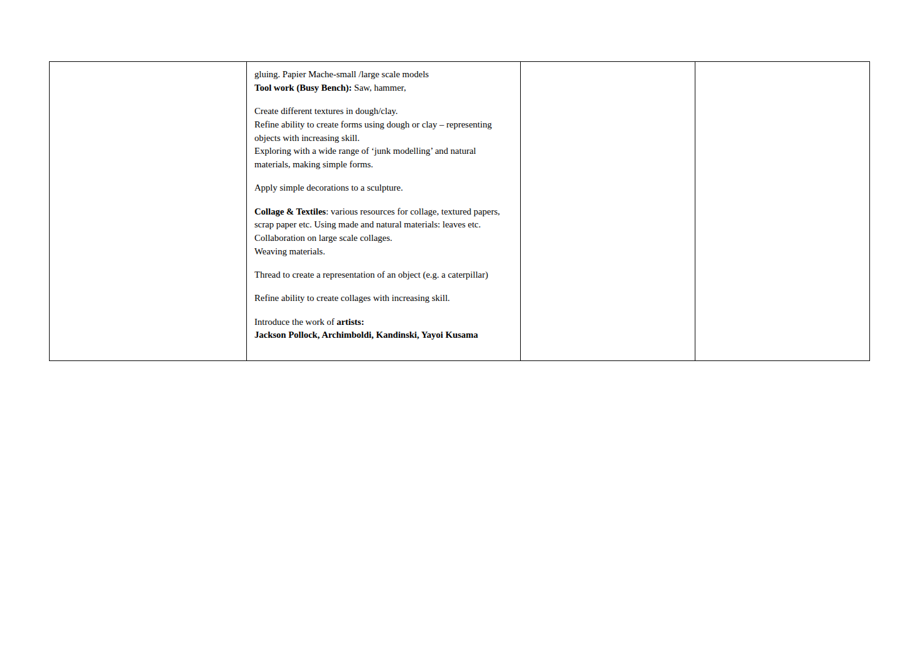| | gluing. Papier Mache-small /large scale models Tool work (Busy Bench): Saw, hammer, Create different textures in dough/clay. Refine ability to create forms using dough or clay – representing objects with increasing skill. Exploring with a wide range of ‘junk modelling’ and natural materials, making simple forms. Apply simple decorations to a sculpture. Collage & Textiles : various resources for collage, textured papers, scrap paper etc. Using made and natural materials: leaves etc. Collaboration on large scale collages. Weaving materials. Thread to create a representation of an object (e.g. a caterpillar) Refine ability to create collages with increasing skill. Introduce the work of artists: Jackson Pollock, Archimboldi, Kandinski, Yayoi Kusama | | |